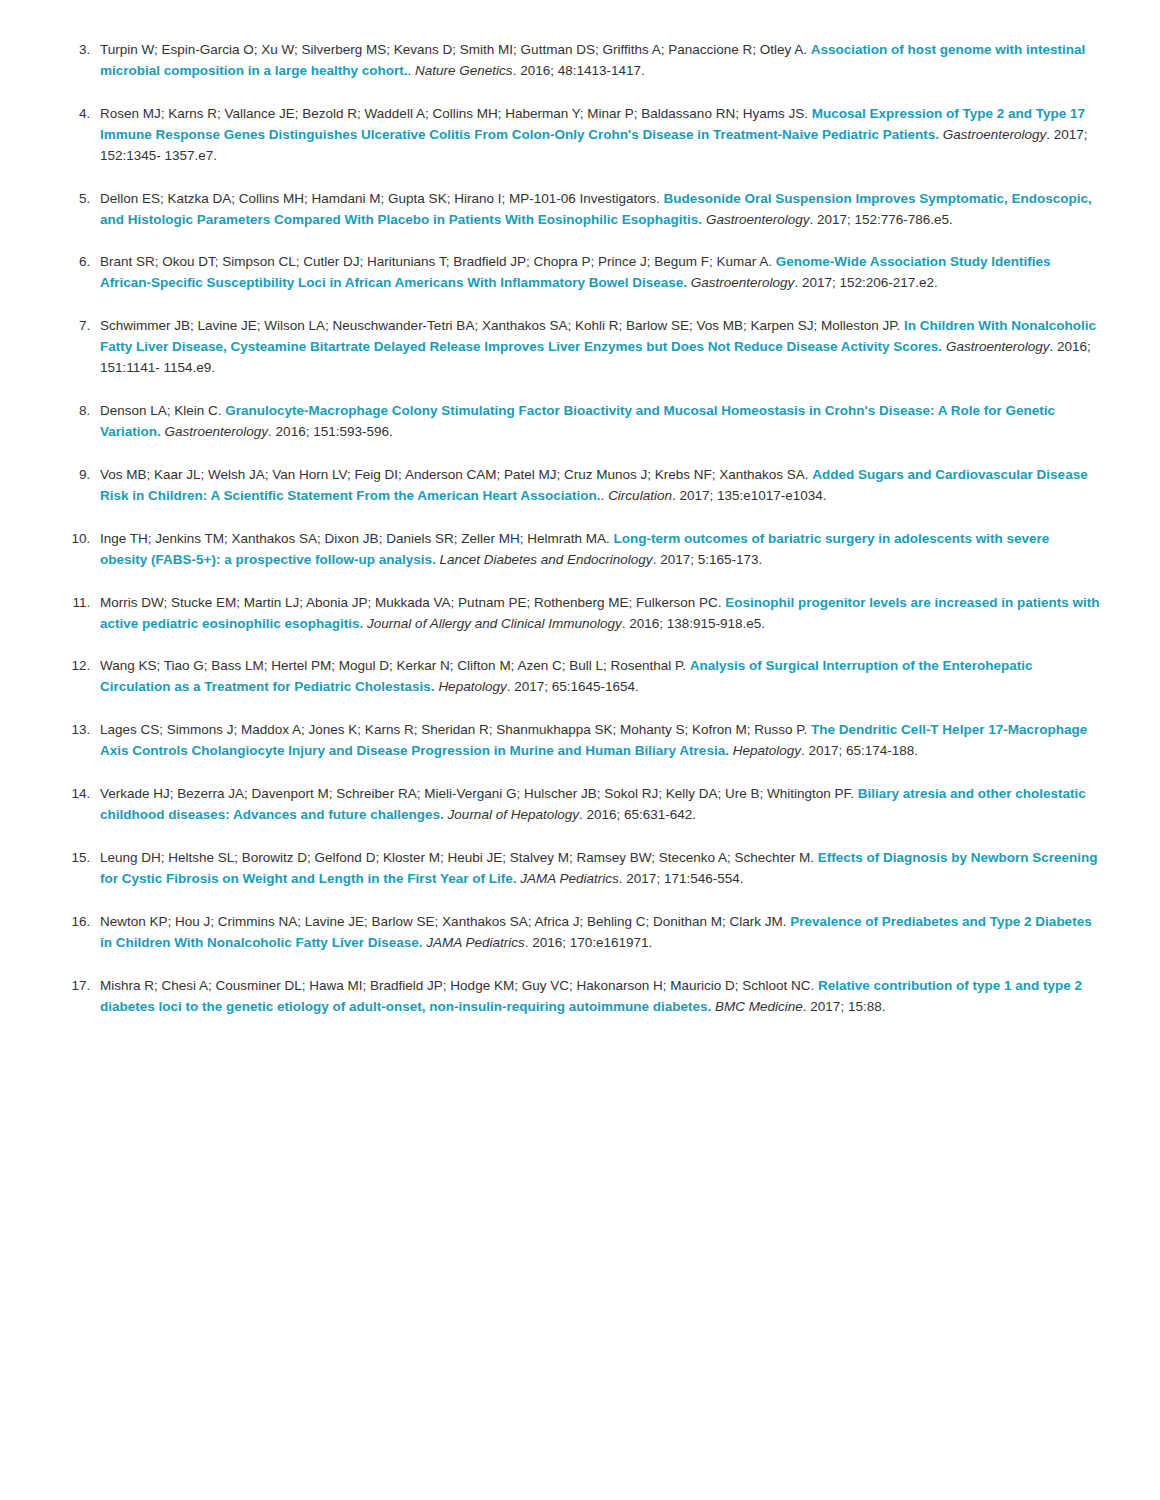Turpin W; Espin-Garcia O; Xu W; Silverberg MS; Kevans D; Smith MI; Guttman DS; Griffiths A; Panaccione R; Otley A. Association of host genome with intestinal microbial composition in a large healthy cohort.. Nature Genetics. 2016; 48:1413-1417.
Rosen MJ; Karns R; Vallance JE; Bezold R; Waddell A; Collins MH; Haberman Y; Minar P; Baldassano RN; Hyams JS. Mucosal Expression of Type 2 and Type 17 Immune Response Genes Distinguishes Ulcerative Colitis From Colon-Only Crohn's Disease in Treatment-Naive Pediatric Patients. Gastroenterology. 2017; 152:1345- 1357.e7.
Dellon ES; Katzka DA; Collins MH; Hamdani M; Gupta SK; Hirano I; MP-101-06 Investigators. Budesonide Oral Suspension Improves Symptomatic, Endoscopic, and Histologic Parameters Compared With Placebo in Patients With Eosinophilic Esophagitis. Gastroenterology. 2017; 152:776-786.e5.
Brant SR; Okou DT; Simpson CL; Cutler DJ; Haritunians T; Bradfield JP; Chopra P; Prince J; Begum F; Kumar A. Genome-Wide Association Study Identifies African-Specific Susceptibility Loci in African Americans With Inflammatory Bowel Disease. Gastroenterology. 2017; 152:206-217.e2.
Schwimmer JB; Lavine JE; Wilson LA; Neuschwander-Tetri BA; Xanthakos SA; Kohli R; Barlow SE; Vos MB; Karpen SJ; Molleston JP. In Children With Nonalcoholic Fatty Liver Disease, Cysteamine Bitartrate Delayed Release Improves Liver Enzymes but Does Not Reduce Disease Activity Scores. Gastroenterology. 2016; 151:1141- 1154.e9.
Denson LA; Klein C. Granulocyte-Macrophage Colony Stimulating Factor Bioactivity and Mucosal Homeostasis in Crohn's Disease: A Role for Genetic Variation. Gastroenterology. 2016; 151:593-596.
Vos MB; Kaar JL; Welsh JA; Van Horn LV; Feig DI; Anderson CAM; Patel MJ; Cruz Munos J; Krebs NF; Xanthakos SA. Added Sugars and Cardiovascular Disease Risk in Children: A Scientific Statement From the American Heart Association.. Circulation. 2017; 135:e1017-e1034.
Inge TH; Jenkins TM; Xanthakos SA; Dixon JB; Daniels SR; Zeller MH; Helmrath MA. Long-term outcomes of bariatric surgery in adolescents with severe obesity (FABS-5+): a prospective follow-up analysis. Lancet Diabetes and Endocrinology. 2017; 5:165-173.
Morris DW; Stucke EM; Martin LJ; Abonia JP; Mukkada VA; Putnam PE; Rothenberg ME; Fulkerson PC. Eosinophil progenitor levels are increased in patients with active pediatric eosinophilic esophagitis. Journal of Allergy and Clinical Immunology. 2016; 138:915-918.e5.
Wang KS; Tiao G; Bass LM; Hertel PM; Mogul D; Kerkar N; Clifton M; Azen C; Bull L; Rosenthal P. Analysis of Surgical Interruption of the Enterohepatic Circulation as a Treatment for Pediatric Cholestasis. Hepatology. 2017; 65:1645-1654.
Lages CS; Simmons J; Maddox A; Jones K; Karns R; Sheridan R; Shanmukhappa SK; Mohanty S; Kofron M; Russo P. The Dendritic Cell-T Helper 17-Macrophage Axis Controls Cholangiocyte Injury and Disease Progression in Murine and Human Biliary Atresia. Hepatology. 2017; 65:174-188.
Verkade HJ; Bezerra JA; Davenport M; Schreiber RA; Mieli-Vergani G; Hulscher JB; Sokol RJ; Kelly DA; Ure B; Whitington PF. Biliary atresia and other cholestatic childhood diseases: Advances and future challenges. Journal of Hepatology. 2016; 65:631-642.
Leung DH; Heltshe SL; Borowitz D; Gelfond D; Kloster M; Heubi JE; Stalvey M; Ramsey BW; Stecenko A; Schechter M. Effects of Diagnosis by Newborn Screening for Cystic Fibrosis on Weight and Length in the First Year of Life. JAMA Pediatrics. 2017; 171:546-554.
Newton KP; Hou J; Crimmins NA; Lavine JE; Barlow SE; Xanthakos SA; Africa J; Behling C; Donithan M; Clark JM. Prevalence of Prediabetes and Type 2 Diabetes in Children With Nonalcoholic Fatty Liver Disease. JAMA Pediatrics. 2016; 170:e161971.
Mishra R; Chesi A; Cousminer DL; Hawa MI; Bradfield JP; Hodge KM; Guy VC; Hakonarson H; Mauricio D; Schloot NC. Relative contribution of type 1 and type 2 diabetes loci to the genetic etiology of adult-onset, non-insulin-requiring autoimmune diabetes. BMC Medicine. 2017; 15:88.